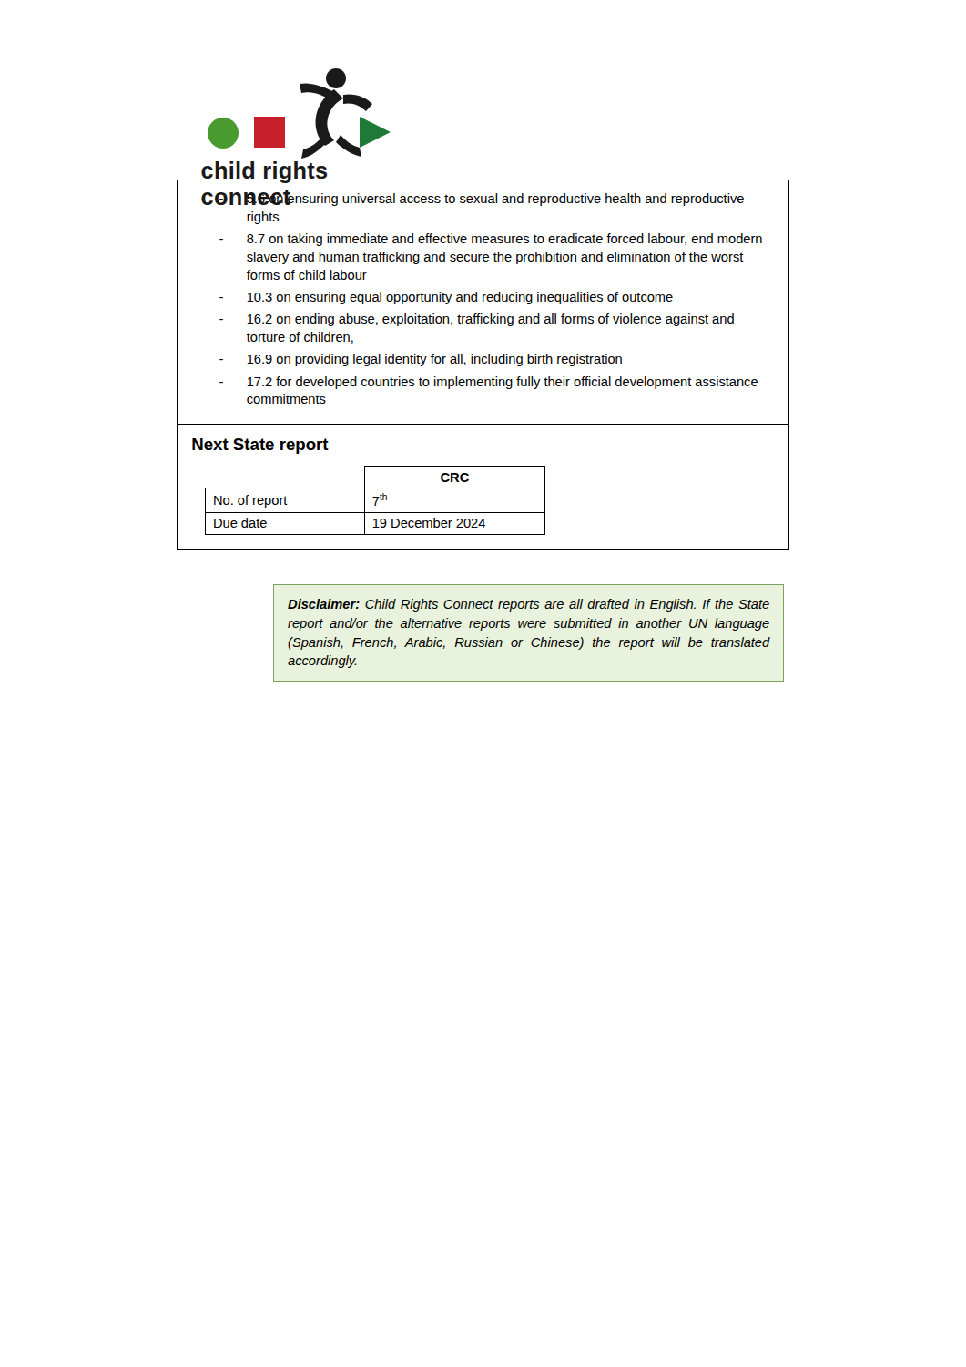child rights connect
5.6 on ensuring universal access to sexual and reproductive health and reproductive rights
8.7 on taking immediate and effective measures to eradicate forced labour, end modern slavery and human trafficking and secure the prohibition and elimination of the worst forms of child labour
10.3 on ensuring equal opportunity and reducing inequalities of outcome
16.2 on ending abuse, exploitation, trafficking and all forms of violence against and torture of children,
16.9 on providing legal identity for all, including birth registration
17.2 for developed countries to implementing fully their official development assistance commitments
Next State report
| | CRC |
| No. of report | 7 th |
| Due date | 19 December 2024 |
Disclaimer: Child Rights Connect reports are all drafted in English. If the State report and/or the alternative reports were submitted in another UN language (Spanish, French, Arabic, Russian or Chinese) the report will be translated accordingly.